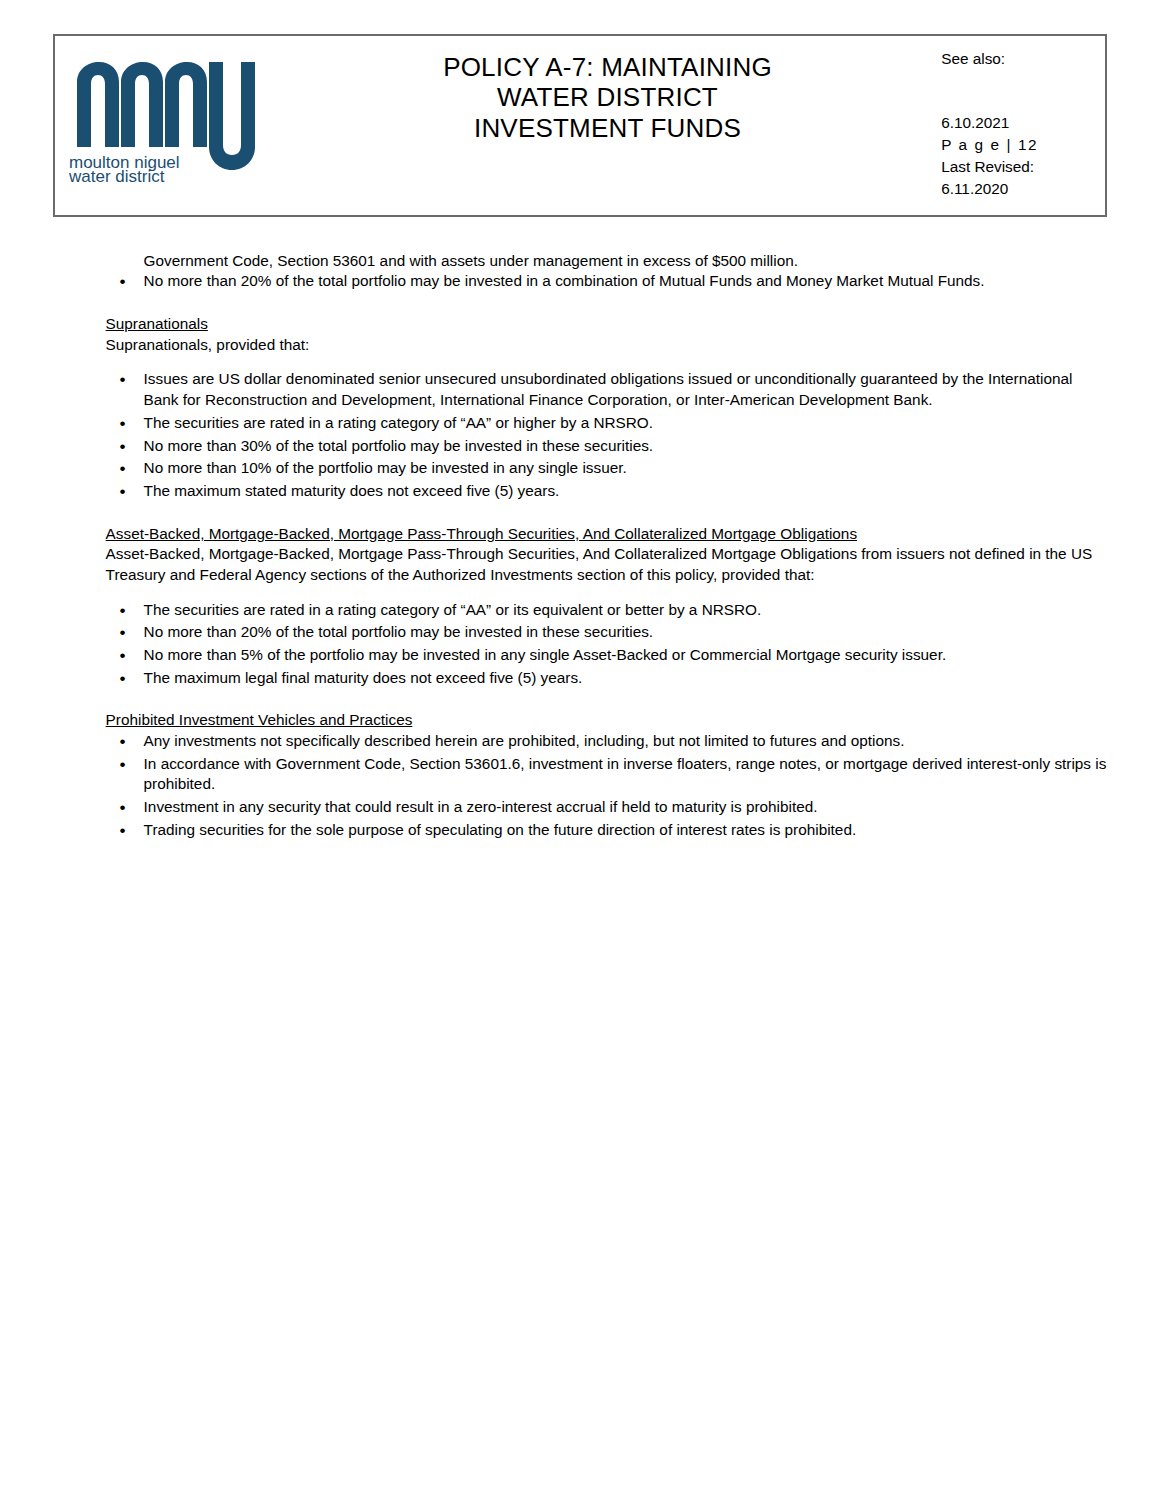moulton niguel water district
POLICY A-7: MAINTAINING
WATER DISTRICT
INVESTMENT FUNDS
See also:
6.10.2021
P a g e | 12
Last Revised:
6.11.2020
Government Code, Section 53601 and with assets under management in excess of $500 million.
No more than 20% of the total portfolio may be invested in a combination of Mutual Funds and Money Market Mutual Funds.
Supranationals
Supranationals, provided that:
Issues are US dollar denominated senior unsecured unsubordinated obligations issued or unconditionally guaranteed by the International Bank for Reconstruction and Development, International Finance Corporation, or Inter-American Development Bank.
The securities are rated in a rating category of “AA” or higher by a NRSRO.
No more than 30% of the total portfolio may be invested in these securities.
No more than 10% of the portfolio may be invested in any single issuer.
The maximum stated maturity does not exceed five (5) years.
Asset-Backed, Mortgage-Backed, Mortgage Pass-Through Securities, And Collateralized Mortgage Obligations
Asset-Backed, Mortgage-Backed, Mortgage Pass-Through Securities, And Collateralized Mortgage Obligations from issuers not defined in the US Treasury and Federal Agency sections of the Authorized Investments section of this policy, provided that:
The securities are rated in a rating category of “AA” or its equivalent or better by a NRSRO.
No more than 20% of the total portfolio may be invested in these securities.
No more than 5% of the portfolio may be invested in any single Asset-Backed or Commercial Mortgage security issuer.
The maximum legal final maturity does not exceed five (5) years.
Prohibited Investment Vehicles and Practices
Any investments not specifically described herein are prohibited, including, but not limited to futures and options.
In accordance with Government Code, Section 53601.6, investment in inverse floaters, range notes, or mortgage derived interest-only strips is prohibited.
Investment in any security that could result in a zero-interest accrual if held to maturity is prohibited.
Trading securities for the sole purpose of speculating on the future direction of interest rates is prohibited.